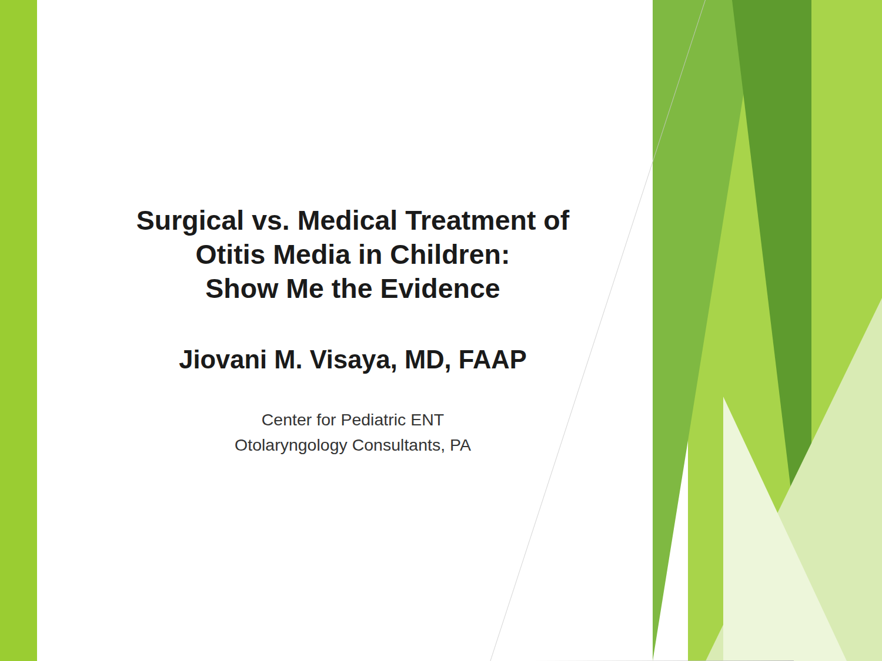Surgical vs. Medical Treatment of
Otitis Media in Children:
Show Me the Evidence
Jiovani M. Visaya, MD, FAAP
Center for Pediatric ENT
Otolaryngology Consultants, PA